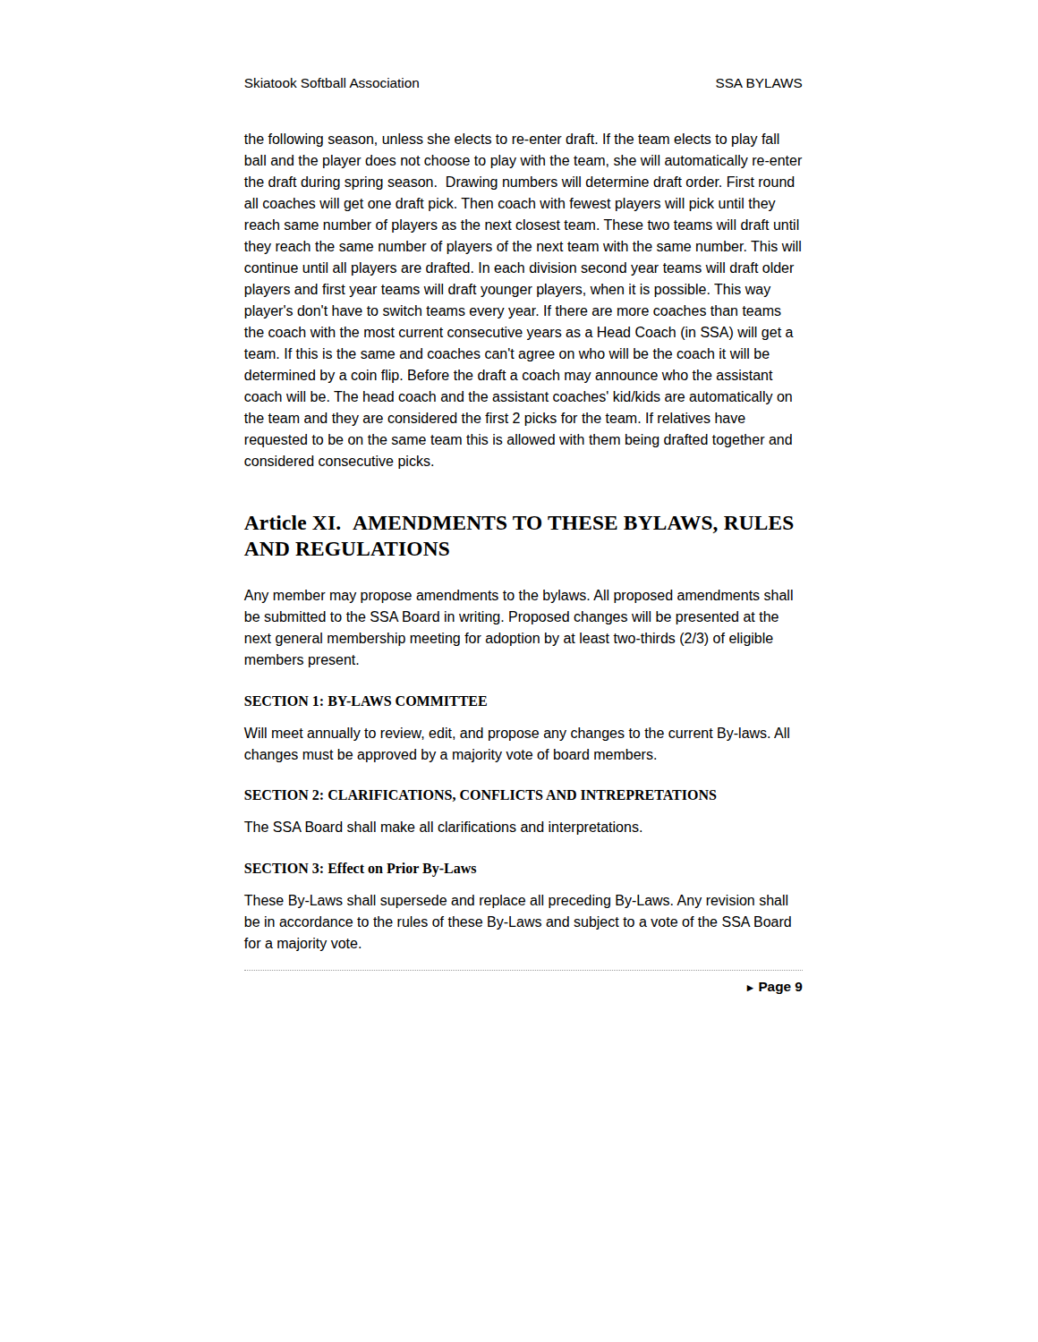Skiatook Softball Association
SSA BYLAWS
the following season, unless she elects to re-enter draft. If the team elects to play fall ball and the player does not choose to play with the team, she will automatically re-enter the draft during spring season. Drawing numbers will determine draft order. First round all coaches will get one draft pick. Then coach with fewest players will pick until they reach same number of players as the next closest team. These two teams will draft until they reach the same number of players of the next team with the same number. This will continue until all players are drafted. In each division second year teams will draft older players and first year teams will draft younger players, when it is possible. This way player's don't have to switch teams every year. If there are more coaches than teams the coach with the most current consecutive years as a Head Coach (in SSA) will get a team. If this is the same and coaches can't agree on who will be the coach it will be determined by a coin flip. Before the draft a coach may announce who the assistant coach will be. The head coach and the assistant coaches' kid/kids are automatically on the team and they are considered the first 2 picks for the team. If relatives have requested to be on the same team this is allowed with them being drafted together and considered consecutive picks.
Article XI. AMENDMENTS TO THESE BYLAWS, RULES AND REGULATIONS
Any member may propose amendments to the bylaws. All proposed amendments shall be submitted to the SSA Board in writing. Proposed changes will be presented at the next general membership meeting for adoption by at least two-thirds (2/3) of eligible members present.
SECTION 1: BY-LAWS COMMITTEE
Will meet annually to review, edit, and propose any changes to the current By-laws. All changes must be approved by a majority vote of board members.
SECTION 2: CLARIFICATIONS, CONFLICTS AND INTREPRETATIONS
The SSA Board shall make all clarifications and interpretations.
SECTION 3: Effect on Prior By-Laws
These By-Laws shall supersede and replace all preceding By-Laws. Any revision shall be in accordance to the rules of these By-Laws and subject to a vote of the SSA Board for a majority vote.
▸Page 9